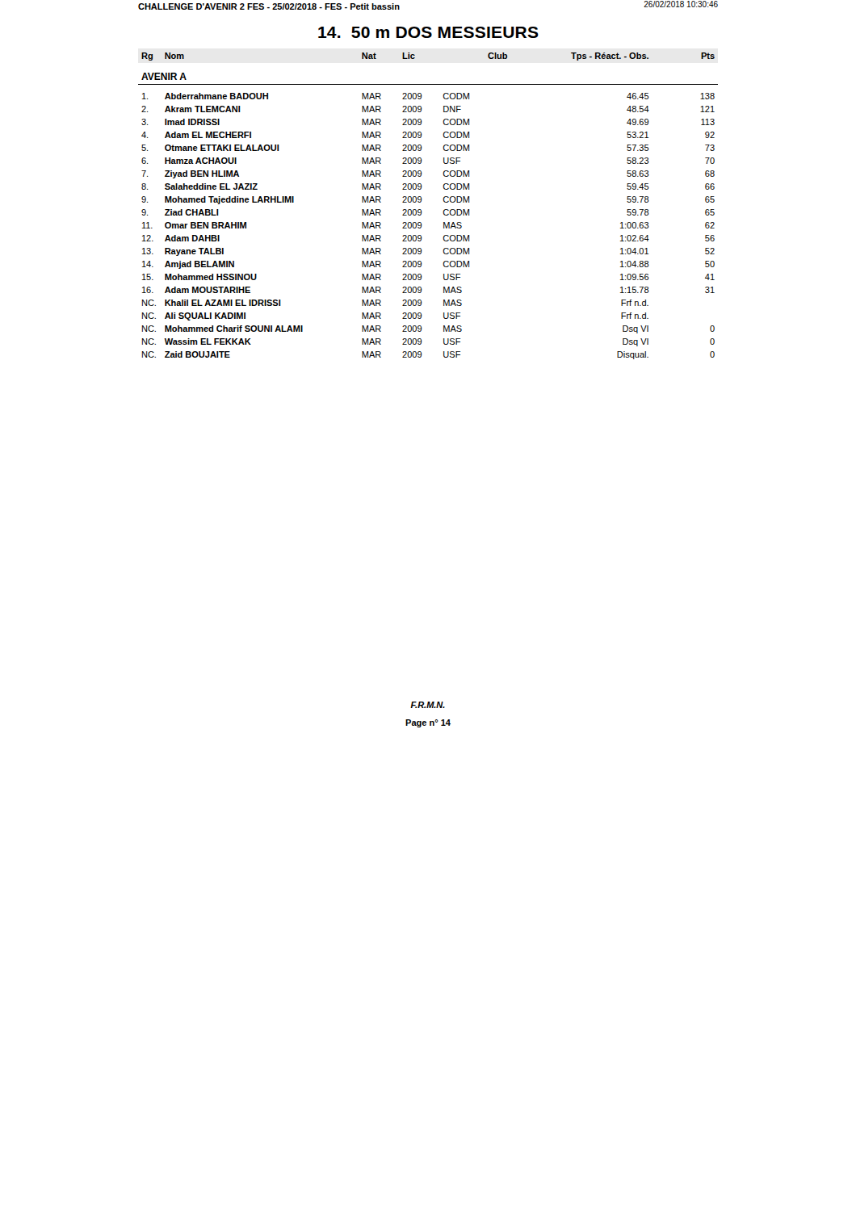26/02/2018 10:30:46
CHALLENGE D'AVENIR 2 FES - 25/02/2018 - FES - Petit bassin
14. 50 m DOS MESSIEURS
| Rg | Nom | Nat | Lic | Club | Tps - Réact. - Obs. | Pts |
| --- | --- | --- | --- | --- | --- | --- |
| AVENIR A |
| 1. | Abderrahmane BADOUH | MAR | 2009 | CODM | 46.45 | 138 |
| 2. | Akram TLEMCANI | MAR | 2009 | DNF | 48.54 | 121 |
| 3. | Imad IDRISSI | MAR | 2009 | CODM | 49.69 | 113 |
| 4. | Adam EL MECHERFI | MAR | 2009 | CODM | 53.21 | 92 |
| 5. | Otmane ETTAKI ELALAOUI | MAR | 2009 | CODM | 57.35 | 73 |
| 6. | Hamza ACHAOUI | MAR | 2009 | USF | 58.23 | 70 |
| 7. | Ziyad BEN HLIMA | MAR | 2009 | CODM | 58.63 | 68 |
| 8. | Salaheddine EL JAZIZ | MAR | 2009 | CODM | 59.45 | 66 |
| 9. | Mohamed Tajeddine LARHLIMI | MAR | 2009 | CODM | 59.78 | 65 |
| 9. | Ziad CHABLI | MAR | 2009 | CODM | 59.78 | 65 |
| 11. | Omar BEN BRAHIM | MAR | 2009 | MAS | 1:00.63 | 62 |
| 12. | Adam DAHBI | MAR | 2009 | CODM | 1:02.64 | 56 |
| 13. | Rayane TALBI | MAR | 2009 | CODM | 1:04.01 | 52 |
| 14. | Amjad BELAMIN | MAR | 2009 | CODM | 1:04.88 | 50 |
| 15. | Mohammed HSSINOU | MAR | 2009 | USF | 1:09.56 | 41 |
| 16. | Adam MOUSTARIHE | MAR | 2009 | MAS | 1:15.78 | 31 |
| NC. | Khalil EL AZAMI EL IDRISSI | MAR | 2009 | MAS | Frf n.d. | |
| NC. | Ali SQUALI KADIMI | MAR | 2009 | USF | Frf n.d. | |
| NC. | Mohammed Charif SOUNI ALAMI | MAR | 2009 | MAS | Dsq VI | 0 |
| NC. | Wassim EL FEKKAK | MAR | 2009 | USF | Dsq VI | 0 |
| NC. | Zaid BOUJAITE | MAR | 2009 | USF | Disqual. | 0 |
F.R.M.N.
Page n° 14